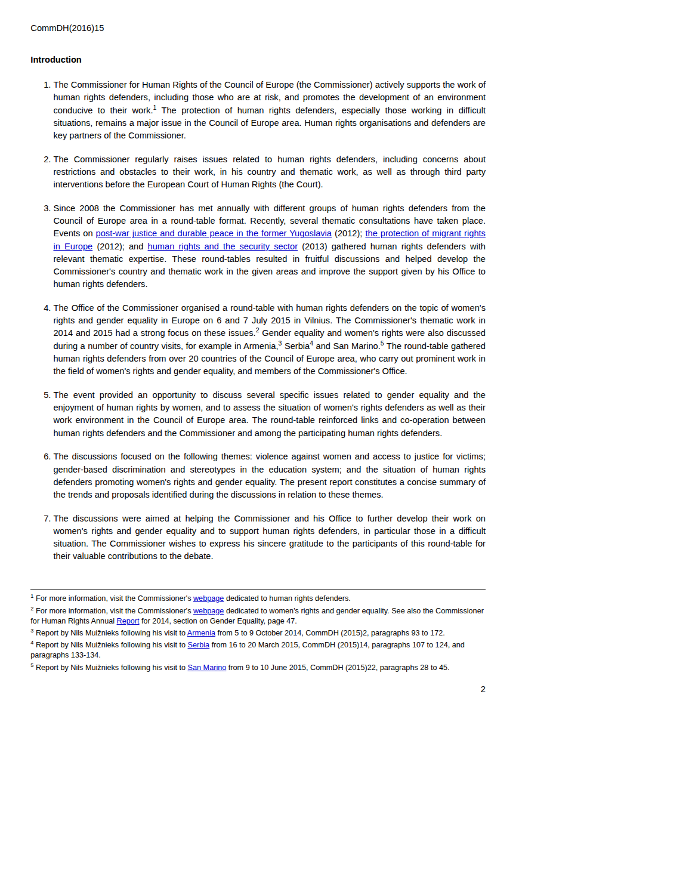CommDH(2016)15
Introduction
The Commissioner for Human Rights of the Council of Europe (the Commissioner) actively supports the work of human rights defenders, including those who are at risk, and promotes the development of an environment conducive to their work.1 The protection of human rights defenders, especially those working in difficult situations, remains a major issue in the Council of Europe area. Human rights organisations and defenders are key partners of the Commissioner.
The Commissioner regularly raises issues related to human rights defenders, including concerns about restrictions and obstacles to their work, in his country and thematic work, as well as through third party interventions before the European Court of Human Rights (the Court).
Since 2008 the Commissioner has met annually with different groups of human rights defenders from the Council of Europe area in a round-table format. Recently, several thematic consultations have taken place. Events on post-war justice and durable peace in the former Yugoslavia (2012); the protection of migrant rights in Europe (2012); and human rights and the security sector (2013) gathered human rights defenders with relevant thematic expertise. These round-tables resulted in fruitful discussions and helped develop the Commissioner's country and thematic work in the given areas and improve the support given by his Office to human rights defenders.
The Office of the Commissioner organised a round-table with human rights defenders on the topic of women's rights and gender equality in Europe on 6 and 7 July 2015 in Vilnius. The Commissioner's thematic work in 2014 and 2015 had a strong focus on these issues.2 Gender equality and women's rights were also discussed during a number of country visits, for example in Armenia,3 Serbia4 and San Marino.5 The round-table gathered human rights defenders from over 20 countries of the Council of Europe area, who carry out prominent work in the field of women's rights and gender equality, and members of the Commissioner's Office.
The event provided an opportunity to discuss several specific issues related to gender equality and the enjoyment of human rights by women, and to assess the situation of women's rights defenders as well as their work environment in the Council of Europe area. The round-table reinforced links and co-operation between human rights defenders and the Commissioner and among the participating human rights defenders.
The discussions focused on the following themes: violence against women and access to justice for victims; gender-based discrimination and stereotypes in the education system; and the situation of human rights defenders promoting women's rights and gender equality. The present report constitutes a concise summary of the trends and proposals identified during the discussions in relation to these themes.
The discussions were aimed at helping the Commissioner and his Office to further develop their work on women's rights and gender equality and to support human rights defenders, in particular those in a difficult situation. The Commissioner wishes to express his sincere gratitude to the participants of this round-table for their valuable contributions to the debate.
1 For more information, visit the Commissioner's webpage dedicated to human rights defenders.
2 For more information, visit the Commissioner's webpage dedicated to women's rights and gender equality. See also the Commissioner for Human Rights Annual Report for 2014, section on Gender Equality, page 47.
3 Report by Nils Muižnieks following his visit to Armenia from 5 to 9 October 2014, CommDH (2015)2, paragraphs 93 to 172.
4 Report by Nils Muižnieks following his visit to Serbia from 16 to 20 March 2015, CommDH (2015)14, paragraphs 107 to 124, and paragraphs 133-134.
5 Report by Nils Muižnieks following his visit to San Marino from 9 to 10 June 2015, CommDH (2015)22, paragraphs 28 to 45.
2